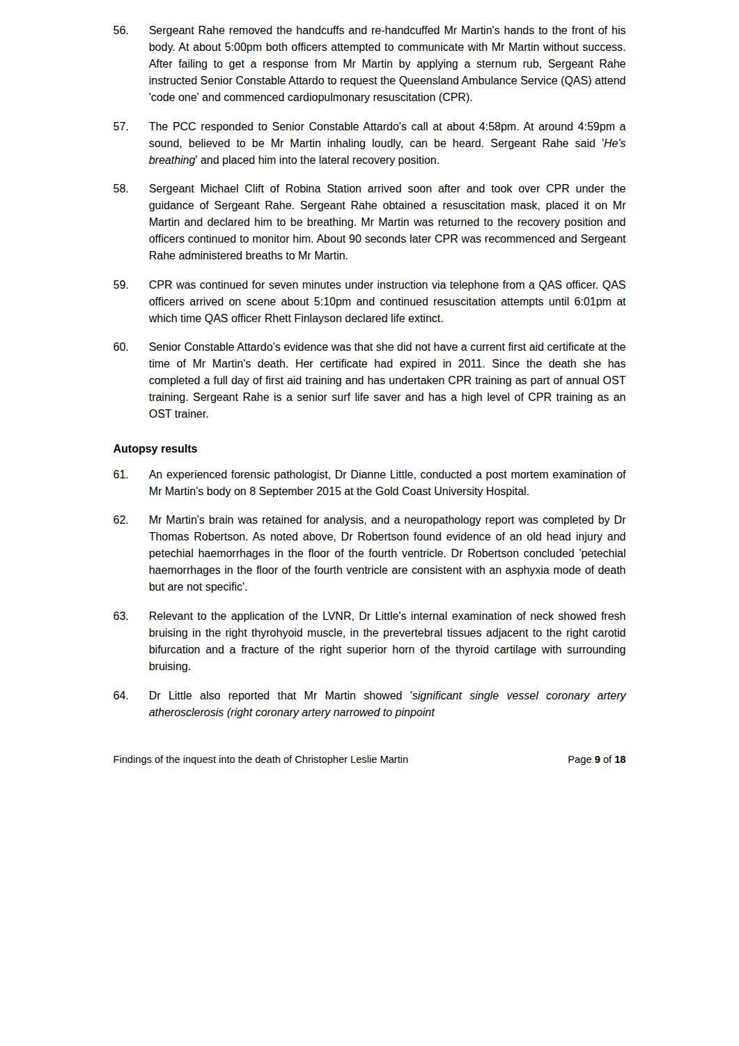Sergeant Rahe removed the handcuffs and re-handcuffed Mr Martin's hands to the front of his body. At about 5:00pm both officers attempted to communicate with Mr Martin without success. After failing to get a response from Mr Martin by applying a sternum rub, Sergeant Rahe instructed Senior Constable Attardo to request the Queensland Ambulance Service (QAS) attend 'code one' and commenced cardiopulmonary resuscitation (CPR).
The PCC responded to Senior Constable Attardo's call at about 4:58pm. At around 4:59pm a sound, believed to be Mr Martin inhaling loudly, can be heard. Sergeant Rahe said 'He's breathing' and placed him into the lateral recovery position.
Sergeant Michael Clift of Robina Station arrived soon after and took over CPR under the guidance of Sergeant Rahe. Sergeant Rahe obtained a resuscitation mask, placed it on Mr Martin and declared him to be breathing. Mr Martin was returned to the recovery position and officers continued to monitor him. About 90 seconds later CPR was recommenced and Sergeant Rahe administered breaths to Mr Martin.
CPR was continued for seven minutes under instruction via telephone from a QAS officer. QAS officers arrived on scene about 5:10pm and continued resuscitation attempts until 6:01pm at which time QAS officer Rhett Finlayson declared life extinct.
Senior Constable Attardo's evidence was that she did not have a current first aid certificate at the time of Mr Martin's death. Her certificate had expired in 2011. Since the death she has completed a full day of first aid training and has undertaken CPR training as part of annual OST training. Sergeant Rahe is a senior surf life saver and has a high level of CPR training as an OST trainer.
Autopsy results
An experienced forensic pathologist, Dr Dianne Little, conducted a post mortem examination of Mr Martin's body on 8 September 2015 at the Gold Coast University Hospital.
Mr Martin's brain was retained for analysis, and a neuropathology report was completed by Dr Thomas Robertson. As noted above, Dr Robertson found evidence of an old head injury and petechial haemorrhages in the floor of the fourth ventricle. Dr Robertson concluded 'petechial haemorrhages in the floor of the fourth ventricle are consistent with an asphyxia mode of death but are not specific'.
Relevant to the application of the LVNR, Dr Little's internal examination of neck showed fresh bruising in the right thyrohyoid muscle, in the prevertebral tissues adjacent to the right carotid bifurcation and a fracture of the right superior horn of the thyroid cartilage with surrounding bruising.
Dr Little also reported that Mr Martin showed 'significant single vessel coronary artery atherosclerosis (right coronary artery narrowed to pinpoint
Findings of the inquest into the death of Christopher Leslie Martin Page 9 of 18